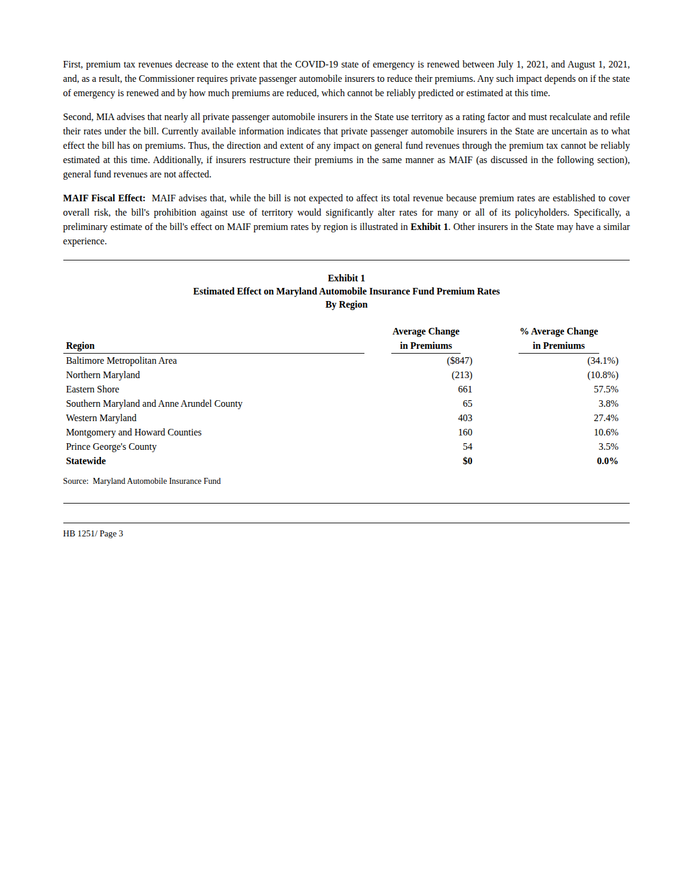First, premium tax revenues decrease to the extent that the COVID-19 state of emergency is renewed between July 1, 2021, and August 1, 2021, and, as a result, the Commissioner requires private passenger automobile insurers to reduce their premiums. Any such impact depends on if the state of emergency is renewed and by how much premiums are reduced, which cannot be reliably predicted or estimated at this time.
Second, MIA advises that nearly all private passenger automobile insurers in the State use territory as a rating factor and must recalculate and refile their rates under the bill. Currently available information indicates that private passenger automobile insurers in the State are uncertain as to what effect the bill has on premiums. Thus, the direction and extent of any impact on general fund revenues through the premium tax cannot be reliably estimated at this time. Additionally, if insurers restructure their premiums in the same manner as MAIF (as discussed in the following section), general fund revenues are not affected.
MAIF Fiscal Effect: MAIF advises that, while the bill is not expected to affect its total revenue because premium rates are established to cover overall risk, the bill's prohibition against use of territory would significantly alter rates for many or all of its policyholders. Specifically, a preliminary estimate of the bill's effect on MAIF premium rates by region is illustrated in Exhibit 1. Other insurers in the State may have a similar experience.
Exhibit 1
Estimated Effect on Maryland Automobile Insurance Fund Premium Rates
By Region
| Region | Average Change in Premiums | % Average Change in Premiums |
| --- | --- | --- |
| Baltimore Metropolitan Area | ($847) | (34.1%) |
| Northern Maryland | (213) | (10.8%) |
| Eastern Shore | 661 | 57.5% |
| Southern Maryland and Anne Arundel County | 65 | 3.8% |
| Western Maryland | 403 | 27.4% |
| Montgomery and Howard Counties | 160 | 10.6% |
| Prince George's County | 54 | 3.5% |
| Statewide | $0 | 0.0% |
Source: Maryland Automobile Insurance Fund
HB 1251/ Page 3